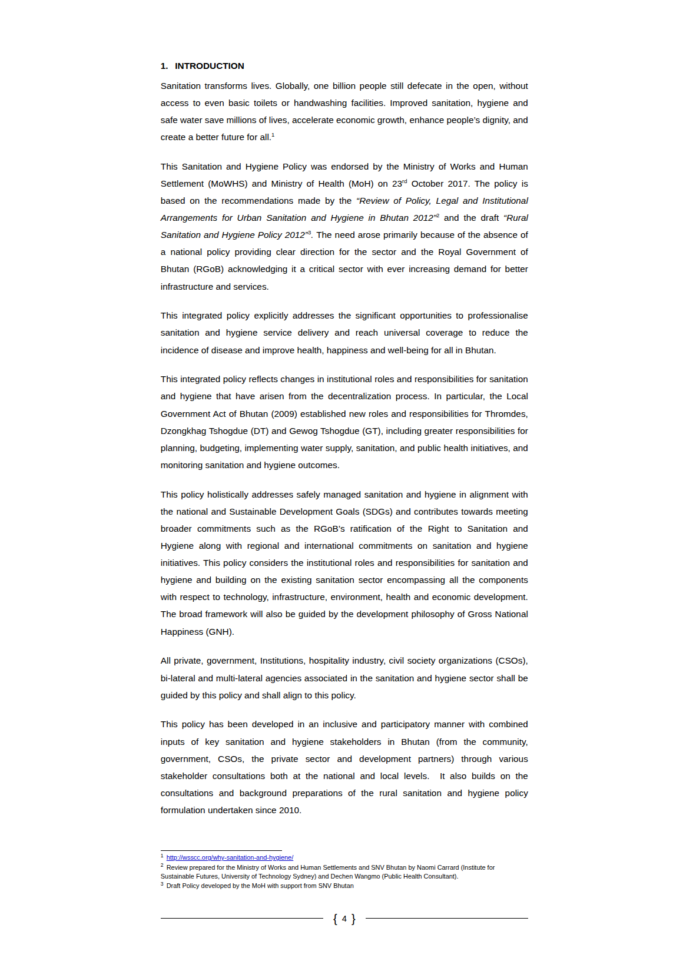1. INTRODUCTION
Sanitation transforms lives. Globally, one billion people still defecate in the open, without access to even basic toilets or handwashing facilities. Improved sanitation, hygiene and safe water save millions of lives, accelerate economic growth, enhance people’s dignity, and create a better future for all.1
This Sanitation and Hygiene Policy was endorsed by the Ministry of Works and Human Settlement (MoWHS) and Ministry of Health (MoH) on 23rd October 2017. The policy is based on the recommendations made by the “Review of Policy, Legal and Institutional Arrangements for Urban Sanitation and Hygiene in Bhutan 2012”2 and the draft “Rural Sanitation and Hygiene Policy 2012”3. The need arose primarily because of the absence of a national policy providing clear direction for the sector and the Royal Government of Bhutan (RGoB) acknowledging it a critical sector with ever increasing demand for better infrastructure and services.
This integrated policy explicitly addresses the significant opportunities to professionalise sanitation and hygiene service delivery and reach universal coverage to reduce the incidence of disease and improve health, happiness and well-being for all in Bhutan.
This integrated policy reflects changes in institutional roles and responsibilities for sanitation and hygiene that have arisen from the decentralization process. In particular, the Local Government Act of Bhutan (2009) established new roles and responsibilities for Thromdes, Dzongkhag Tshogdue (DT) and Gewog Tshogdue (GT), including greater responsibilities for planning, budgeting, implementing water supply, sanitation, and public health initiatives, and monitoring sanitation and hygiene outcomes.
This policy holistically addresses safely managed sanitation and hygiene in alignment with the national and Sustainable Development Goals (SDGs) and contributes towards meeting broader commitments such as the RGoB’s ratification of the Right to Sanitation and Hygiene along with regional and international commitments on sanitation and hygiene initiatives. This policy considers the institutional roles and responsibilities for sanitation and hygiene and building on the existing sanitation sector encompassing all the components with respect to technology, infrastructure, environment, health and economic development. The broad framework will also be guided by the development philosophy of Gross National Happiness (GNH).
All private, government, Institutions, hospitality industry, civil society organizations (CSOs), bi-lateral and multi-lateral agencies associated in the sanitation and hygiene sector shall be guided by this policy and shall align to this policy.
This policy has been developed in an inclusive and participatory manner with combined inputs of key sanitation and hygiene stakeholders in Bhutan (from the community, government, CSOs, the private sector and development partners) through various stakeholder consultations both at the national and local levels. It also builds on the consultations and background preparations of the rural sanitation and hygiene policy formulation undertaken since 2010.
1 http://wsscc.org/why-sanitation-and-hygiene/
2 Review prepared for the Ministry of Works and Human Settlements and SNV Bhutan by Naomi Carrard (Institute for Sustainable Futures, University of Technology Sydney) and Dechen Wangmo (Public Health Consultant).
3 Draft Policy developed by the MoH with support from SNV Bhutan
{ 4 }